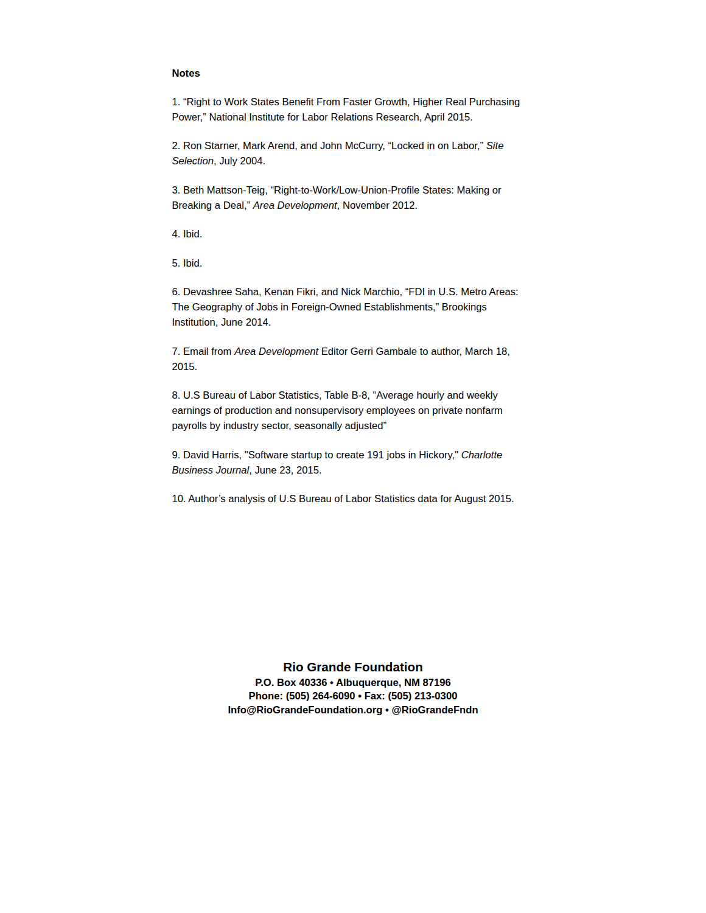Notes
1. “Right to Work States Benefit From Faster Growth, Higher Real Purchasing Power,” National Institute for Labor Relations Research, April 2015.
2. Ron Starner, Mark Arend, and John McCurry, “Locked in on Labor,” Site Selection, July 2004.
3. Beth Mattson-Teig, “Right-to-Work/Low-Union-Profile States: Making or Breaking a Deal,” Area Development, November 2012.
4. Ibid.
5. Ibid.
6. Devashree Saha, Kenan Fikri, and Nick Marchio, “FDI in U.S. Metro Areas: The Geography of Jobs in Foreign-Owned Establishments,” Brookings Institution, June 2014.
7. Email from Area Development Editor Gerri Gambale to author, March 18, 2015.
8. U.S Bureau of Labor Statistics, Table B-8, “Average hourly and weekly earnings of production and nonsupervisory employees on private nonfarm payrolls by industry sector, seasonally adjusted”
9. David Harris, "Software startup to create 191 jobs in Hickory," Charlotte Business Journal, June 23, 2015.
10. Author’s analysis of U.S Bureau of Labor Statistics data for August 2015.
Rio Grande Foundation
P.O. Box 40336 • Albuquerque, NM 87196
Phone: (505) 264-6090 • Fax: (505) 213-0300
Info@RioGrandeFoundation.org • @RioGrandeFndn